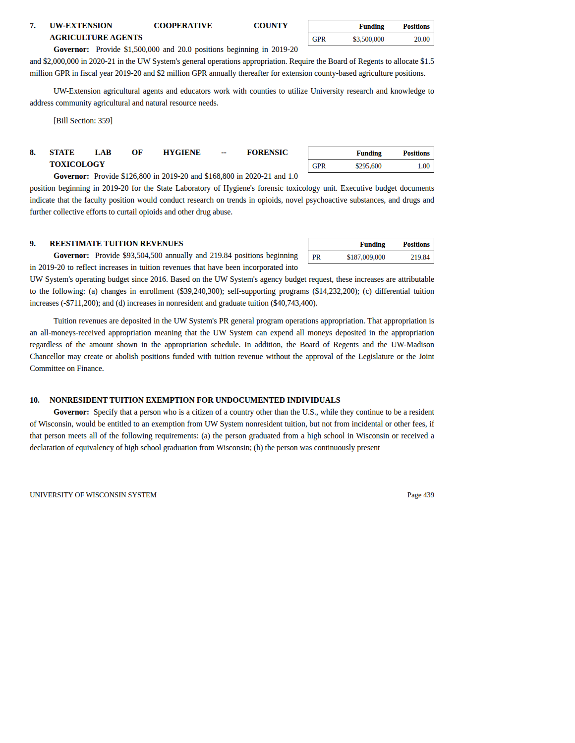| | Funding | Positions |
| --- | --- | --- |
| GPR | $3,500,000 | 20.00 |
7.
UW-EXTENSION COOPERATIVE COUNTY
AGRICULTURE AGENTS
Governor: Provide $1,500,000 and 20.0 positions beginning in 2019-20 and $2,000,000 in 2020-21 in the UW System's general operations appropriation. Require the Board of Regents to allocate $1.5 million GPR in fiscal year 2019-20 and $2 million GPR annually thereafter for extension county-based agriculture positions.
UW-Extension agricultural agents and educators work with counties to utilize University research and knowledge to address community agricultural and natural resource needs.
[Bill Section: 359]
| | Funding | Positions |
| --- | --- | --- |
| GPR | $295,600 | 1.00 |
8.
STATE LAB OF HYGIENE--FORENSIC
TOXICOLOGY
Governor: Provide $126,800 in 2019-20 and $168,800 in 2020-21 and 1.0 position beginning in 2019-20 for the State Laboratory of Hygiene's forensic toxicology unit. Executive budget documents indicate that the faculty position would conduct research on trends in opioids, novel psychoactive substances, and drugs and further collective efforts to curtail opioids and other drug abuse.
| | Funding | Positions |
| --- | --- | --- |
| PR | $187,009,000 | 219.84 |
9.
REESTIMATE TUITION REVENUES
Governor: Provide $93,504,500 annually and 219.84 positions beginning in 2019-20 to reflect increases in tuition revenues that have been incorporated into UW System's operating budget since 2016. Based on the UW System's agency budget request, these increases are attributable to the following: (a) changes in enrollment ($39,240,300); self-supporting programs ($14,232,200); (c) differential tuition increases (-$711,200); and (d) increases in nonresident and graduate tuition ($40,743,400).
Tuition revenues are deposited in the UW System's PR general program operations appropriation. That appropriation is an all-moneys-received appropriation meaning that the UW System can expend all moneys deposited in the appropriation regardless of the amount shown in the appropriation schedule. In addition, the Board of Regents and the UW-Madison Chancellor may create or abolish positions funded with tuition revenue without the approval of the Legislature or the Joint Committee on Finance.
10.
NONRESIDENT TUITION EXEMPTION FOR UNDOCUMENTED INDIVIDUALS
Governor: Specify that a person who is a citizen of a country other than the U.S., while they continue to be a resident of Wisconsin, would be entitled to an exemption from UW System nonresident tuition, but not from incidental or other fees, if that person meets all of the following requirements: (a) the person graduated from a high school in Wisconsin or received a declaration of equivalency of high school graduation from Wisconsin; (b) the person was continuously present
UNIVERSITY OF WISCONSIN SYSTEM Page 439